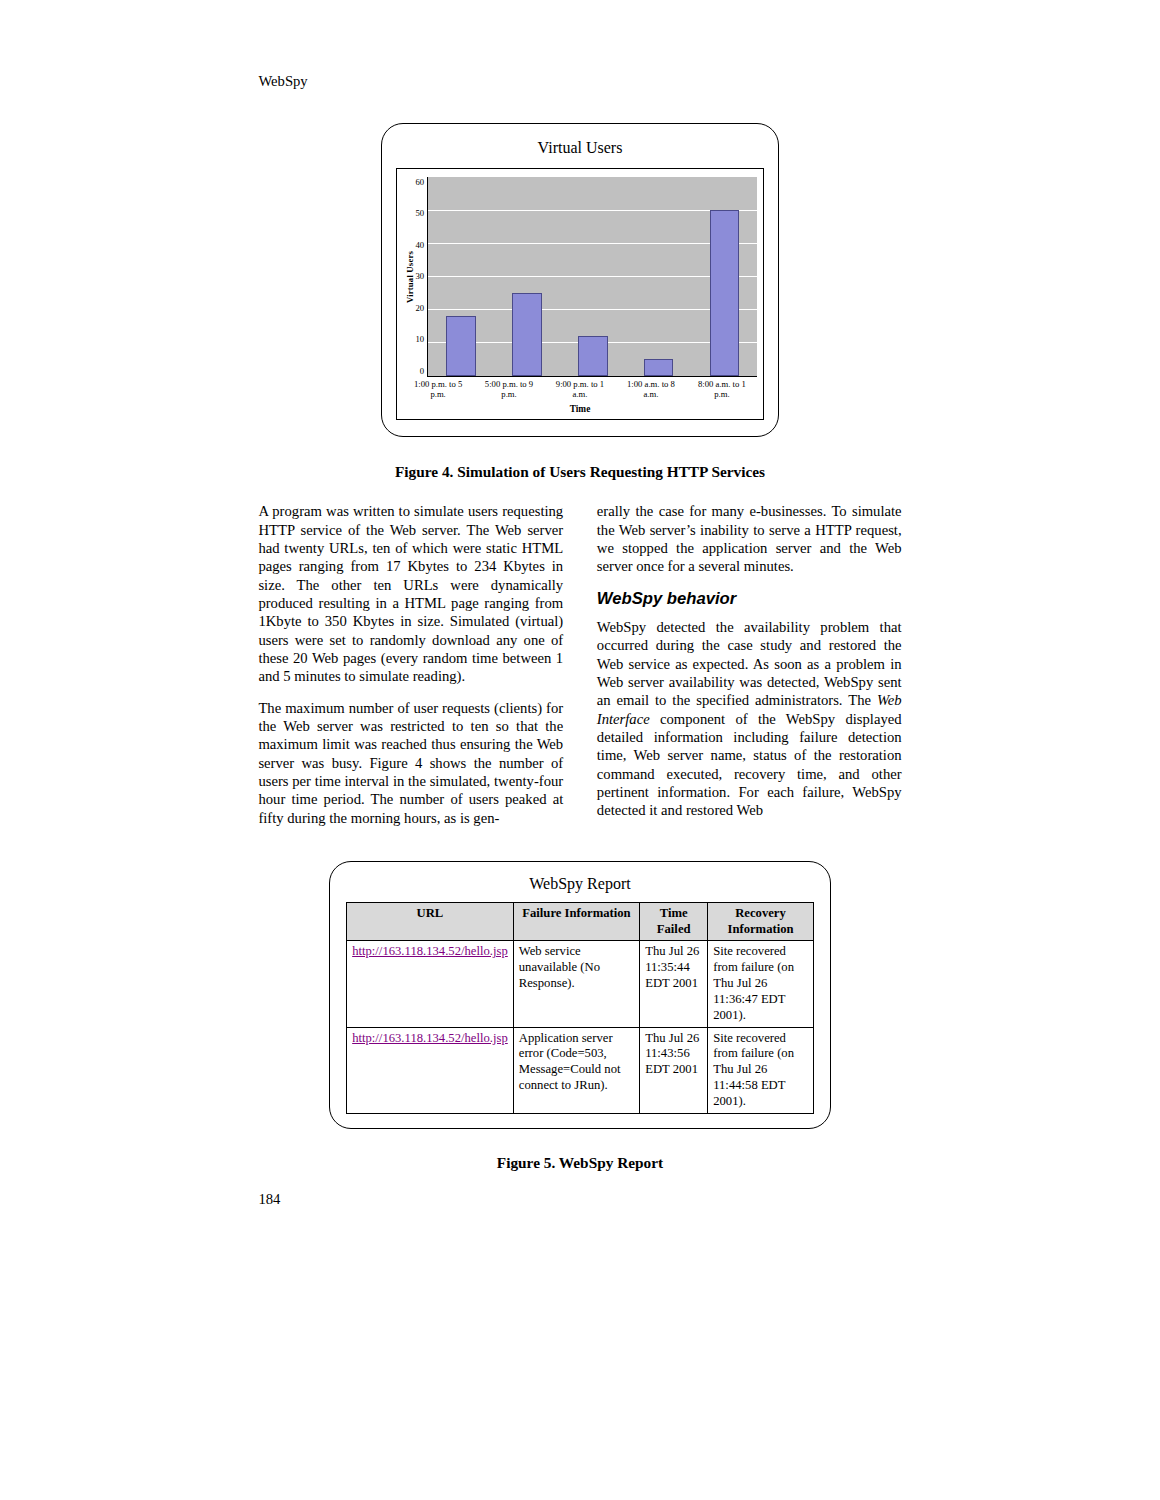WebSpy
Virtual Users
Virtual Users
60 50 40 30 20 10 0
1:00 p.m. to 5 p.m. 5:00 p.m. to 9 p.m. 9:00 p.m. to 1 a.m. 1:00 a.m. to 8 a.m. 8:00 a.m. to 1 p.m.
Time
Figure 4. Simulation of Users Requesting HTTP Services
A program was written to simulate users requesting HTTP service of the Web server. The Web server had twenty URLs, ten of which were static HTML pages ranging from 17 Kbytes to 234 Kbytes in size. The other ten URLs were dynamically produced resulting in a HTML page ranging from 1Kbyte to 350 Kbytes in size. Simulated (virtual) users were set to randomly download any one of these 20 Web pages (every random time between 1 and 5 minutes to simulate reading).
The maximum number of user requests (clients) for the Web server was restricted to ten so that the maximum limit was reached thus ensuring the Web server was busy. Figure 4 shows the number of users per time interval in the simulated, twenty-four hour time period. The number of users peaked at fifty during the morning hours, as is gen-
erally the case for many e-businesses. To simulate the Web server’s inability to serve a HTTP request, we stopped the application server and the Web server once for a several minutes.
WebSpy behavior
WebSpy detected the availability problem that occurred during the case study and restored the Web service as expected. As soon as a problem in Web server availability was detected, WebSpy sent an email to the specified administrators. The Web Interface component of the WebSpy displayed detailed information including failure detection time, Web server name, status of the restoration command executed, recovery time, and other pertinent information. For each failure, WebSpy detected it and restored Web
WebSpy Report
| URL | Failure Information | Time Failed | Recovery Information |
| --- | --- | --- | --- |
| http://163.118.134.52/hello.jsp | Web service unavailable (No Response). | Thu Jul 26 11:35:44 EDT 2001 | Site recovered from failure (on Thu Jul 26 11:36:47 EDT 2001). |
| http://163.118.134.52/hello.jsp | Application server error (Code=503, Message=Could not connect to JRun). | Thu Jul 26 11:43:56 EDT 2001 | Site recovered from failure (on Thu Jul 26 11:44:58 EDT 2001). |
Figure 5. WebSpy Report
184